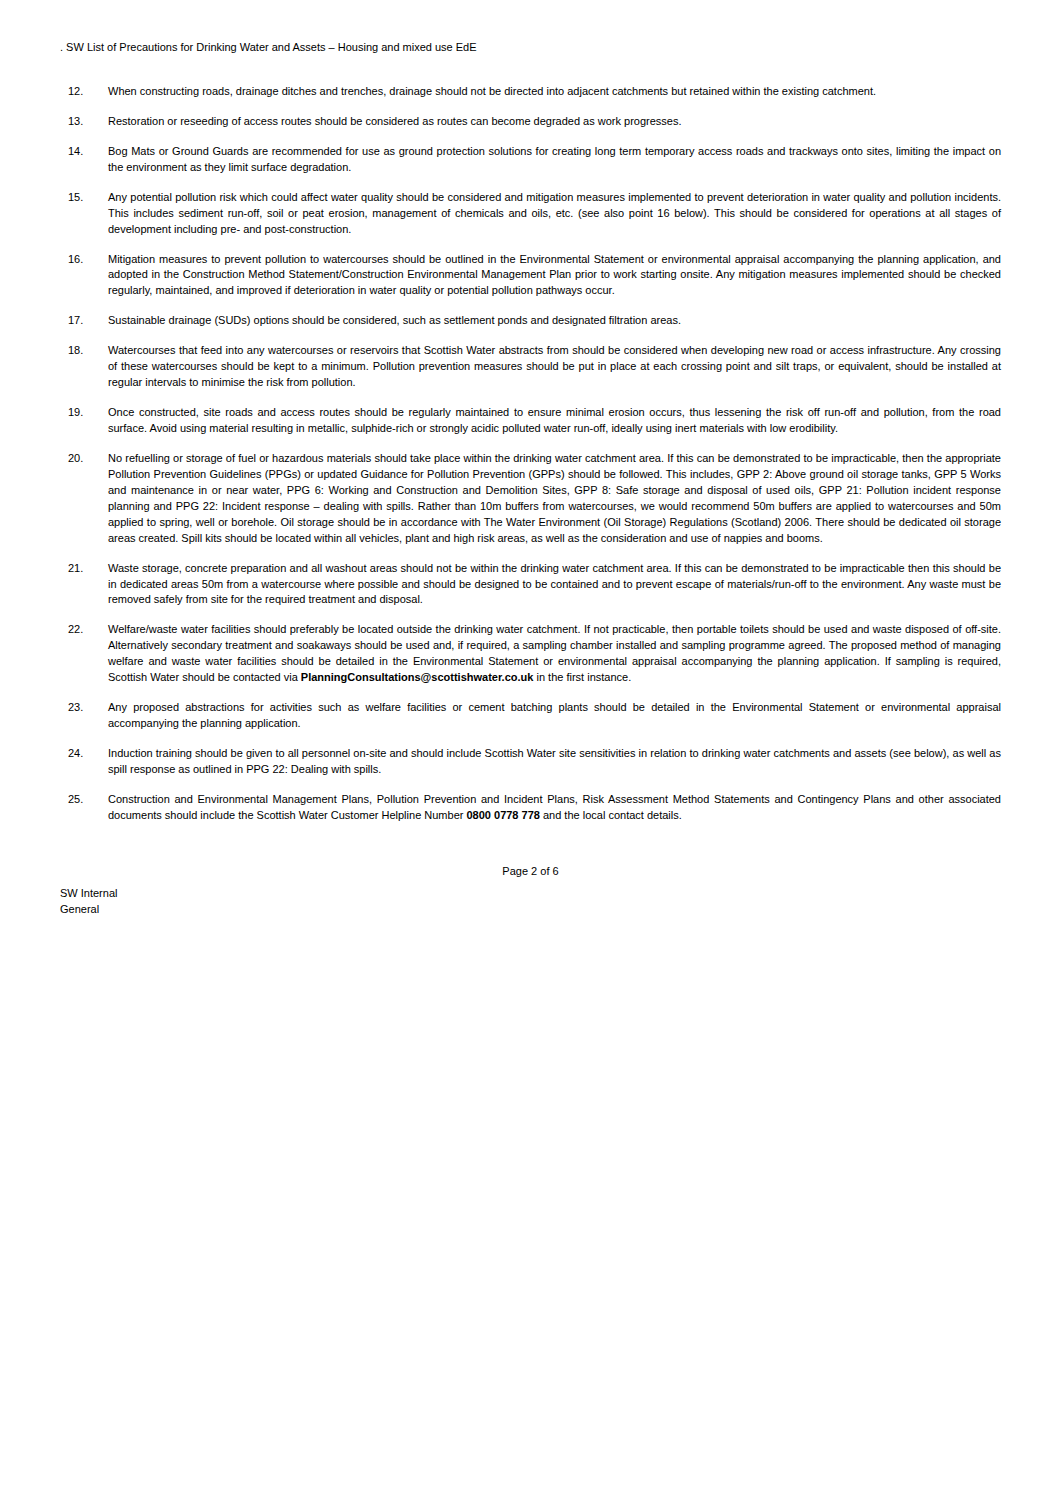. SW List of Precautions for Drinking Water and Assets – Housing and mixed use EdE
When constructing roads, drainage ditches and trenches, drainage should not be directed into adjacent catchments but retained within the existing catchment.
Restoration or reseeding of access routes should be considered as routes can become degraded as work progresses.
Bog Mats or Ground Guards are recommended for use as ground protection solutions for creating long term temporary access roads and trackways onto sites, limiting the impact on the environment as they limit surface degradation.
Any potential pollution risk which could affect water quality should be considered and mitigation measures implemented to prevent deterioration in water quality and pollution incidents. This includes sediment run-off, soil or peat erosion, management of chemicals and oils, etc. (see also point 16 below). This should be considered for operations at all stages of development including pre- and post-construction.
Mitigation measures to prevent pollution to watercourses should be outlined in the Environmental Statement or environmental appraisal accompanying the planning application, and adopted in the Construction Method Statement/Construction Environmental Management Plan prior to work starting onsite. Any mitigation measures implemented should be checked regularly, maintained, and improved if deterioration in water quality or potential pollution pathways occur.
Sustainable drainage (SUDs) options should be considered, such as settlement ponds and designated filtration areas.
Watercourses that feed into any watercourses or reservoirs that Scottish Water abstracts from should be considered when developing new road or access infrastructure. Any crossing of these watercourses should be kept to a minimum. Pollution prevention measures should be put in place at each crossing point and silt traps, or equivalent, should be installed at regular intervals to minimise the risk from pollution.
Once constructed, site roads and access routes should be regularly maintained to ensure minimal erosion occurs, thus lessening the risk off run-off and pollution, from the road surface. Avoid using material resulting in metallic, sulphide-rich or strongly acidic polluted water run-off, ideally using inert materials with low erodibility.
No refuelling or storage of fuel or hazardous materials should take place within the drinking water catchment area. If this can be demonstrated to be impracticable, then the appropriate Pollution Prevention Guidelines (PPGs) or updated Guidance for Pollution Prevention (GPPs) should be followed. This includes, GPP 2: Above ground oil storage tanks, GPP 5 Works and maintenance in or near water, PPG 6: Working and Construction and Demolition Sites, GPP 8: Safe storage and disposal of used oils, GPP 21: Pollution incident response planning and PPG 22: Incident response – dealing with spills. Rather than 10m buffers from watercourses, we would recommend 50m buffers are applied to watercourses and 50m applied to spring, well or borehole. Oil storage should be in accordance with The Water Environment (Oil Storage) Regulations (Scotland) 2006. There should be dedicated oil storage areas created. Spill kits should be located within all vehicles, plant and high risk areas, as well as the consideration and use of nappies and booms.
Waste storage, concrete preparation and all washout areas should not be within the drinking water catchment area. If this can be demonstrated to be impracticable then this should be in dedicated areas 50m from a watercourse where possible and should be designed to be contained and to prevent escape of materials/run-off to the environment. Any waste must be removed safely from site for the required treatment and disposal.
Welfare/waste water facilities should preferably be located outside the drinking water catchment. If not practicable, then portable toilets should be used and waste disposed of off-site. Alternatively secondary treatment and soakaways should be used and, if required, a sampling chamber installed and sampling programme agreed. The proposed method of managing welfare and waste water facilities should be detailed in the Environmental Statement or environmental appraisal accompanying the planning application. If sampling is required, Scottish Water should be contacted via PlanningConsultations@scottishwater.co.uk in the first instance.
Any proposed abstractions for activities such as welfare facilities or cement batching plants should be detailed in the Environmental Statement or environmental appraisal accompanying the planning application.
Induction training should be given to all personnel on-site and should include Scottish Water site sensitivities in relation to drinking water catchments and assets (see below), as well as spill response as outlined in PPG 22: Dealing with spills.
Construction and Environmental Management Plans, Pollution Prevention and Incident Plans, Risk Assessment Method Statements and Contingency Plans and other associated documents should include the Scottish Water Customer Helpline Number 0800 0778 778 and the local contact details.
Page 2 of 6
SW Internal
General